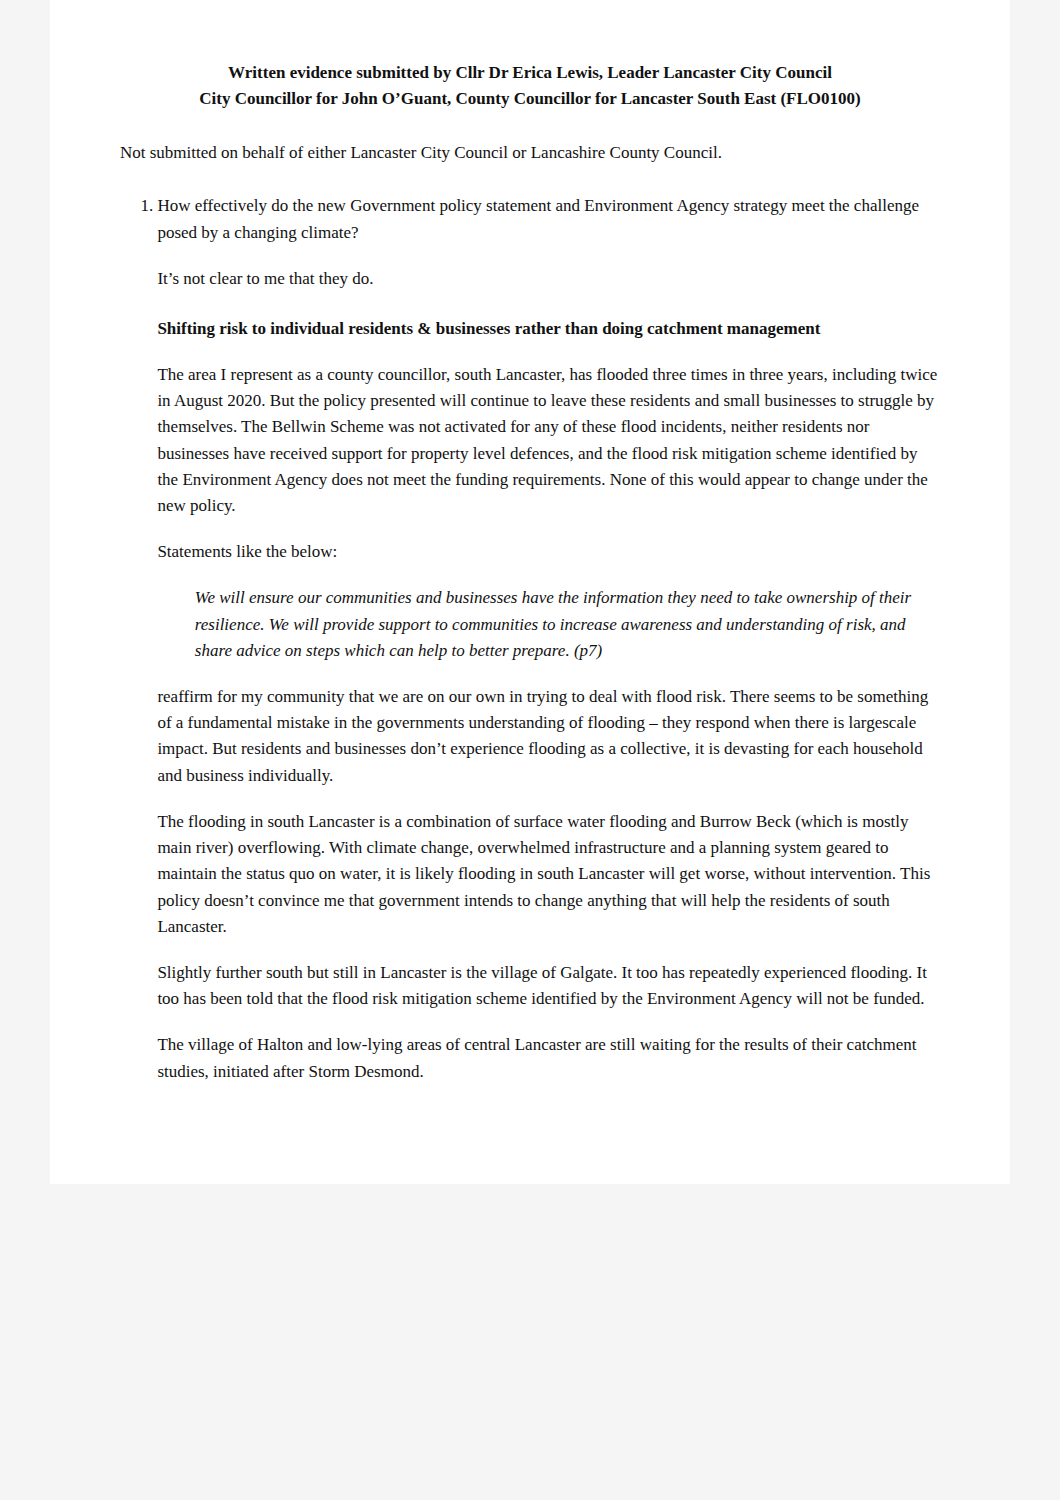Written evidence submitted by Cllr Dr Erica Lewis, Leader Lancaster City Council
City Councillor for John O’Guant, County Councillor for Lancaster South East (FLO0100)
Not submitted on behalf of either Lancaster City Council or Lancashire County Council.
How effectively do the new Government policy statement and Environment Agency strategy meet the challenge posed by a changing climate?
It’s not clear to me that they do.
Shifting risk to individual residents & businesses rather than doing catchment management
The area I represent as a county councillor, south Lancaster, has flooded three times in three years, including twice in August 2020. But the policy presented will continue to leave these residents and small businesses to struggle by themselves. The Bellwin Scheme was not activated for any of these flood incidents, neither residents nor businesses have received support for property level defences, and the flood risk mitigation scheme identified by the Environment Agency does not meet the funding requirements. None of this would appear to change under the new policy.
Statements like the below:
We will ensure our communities and businesses have the information they need to take ownership of their resilience. We will provide support to communities to increase awareness and understanding of risk, and share advice on steps which can help to better prepare. (p7)
reaffirm for my community that we are on our own in trying to deal with flood risk. There seems to be something of a fundamental mistake in the governments understanding of flooding – they respond when there is largescale impact. But residents and businesses don’t experience flooding as a collective, it is devasting for each household and business individually.
The flooding in south Lancaster is a combination of surface water flooding and Burrow Beck (which is mostly main river) overflowing. With climate change, overwhelmed infrastructure and a planning system geared to maintain the status quo on water, it is likely flooding in south Lancaster will get worse, without intervention. This policy doesn’t convince me that government intends to change anything that will help the residents of south Lancaster.
Slightly further south but still in Lancaster is the village of Galgate. It too has repeatedly experienced flooding. It too has been told that the flood risk mitigation scheme identified by the Environment Agency will not be funded.
The village of Halton and low-lying areas of central Lancaster are still waiting for the results of their catchment studies, initiated after Storm Desmond.